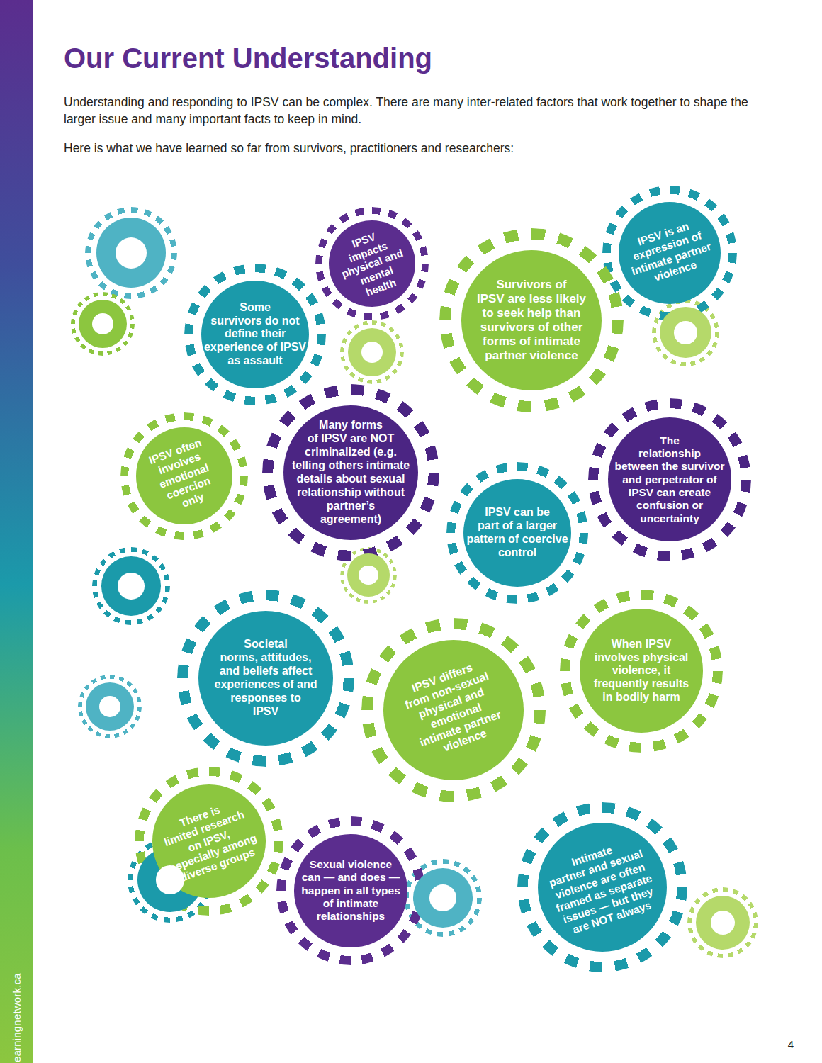vawlearningnetwork.ca
Our Current Understanding
Understanding and responding to IPSV can be complex. There are many inter-related factors that work together to shape the larger issue and many important facts to keep in mind.
Here is what we have learned so far from survivors, practitioners and researchers:
IPSV
impacts
physical and
mental
health
IPSV is an
expression of
intimate partner
violence
Some
survivors do not
define their
experience of IPSV
as assault
Survivors of
IPSV are less likely
to seek help than
survivors of other
forms of intimate
partner violence
IPSV often
involves
emotional
coercion
only
Many forms
of IPSV are NOT
criminalized (e.g.
telling others intimate
details about sexual
relationship without
partner’s
agreement)
IPSV can be
part of a larger
pattern of coercive
control
The
relationship
between the survivor
and perpetrator of
IPSV can create
confusion or
uncertainty
Societal
norms, attitudes,
and beliefs affect
experiences of and
responses to
IPSV
IPSV differs
from non-sexual
physical and
emotional
intimate partner
violence
When IPSV
involves physical
violence, it
frequently results
in bodily harm
There is
limited research
on IPSV,
especially among
diverse groups
Sexual violence
can — and does —
happen in all types
of intimate
relationships
Intimate
partner and sexual
violence are often
framed as separate
issues — but they
are NOT always
4